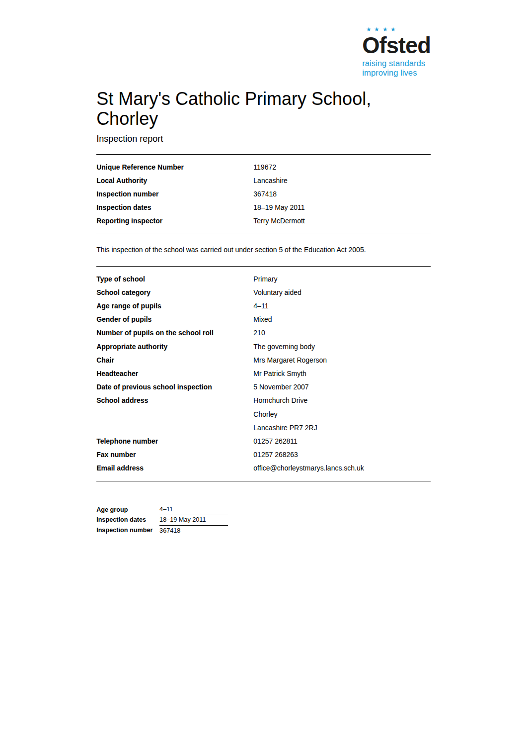★ ★ ★ ★
Ofsted
raising standards
improving lives
St Mary's Catholic Primary School,
Chorley
Inspection report
| Unique Reference Number | 119672 |
| Local Authority | Lancashire |
| Inspection number | 367418 |
| Inspection dates | 18–19 May 2011 |
| Reporting inspector | Terry McDermott |
This inspection of the school was carried out under section 5 of the Education Act 2005.
| Type of school | Primary |
| School category | Voluntary aided |
| Age range of pupils | 4–11 |
| Gender of pupils | Mixed |
| Number of pupils on the school roll | 210 |
| Appropriate authority | The governing body |
| Chair | Mrs Margaret Rogerson |
| Headteacher | Mr Patrick Smyth |
| Date of previous school inspection | 5 November 2007 |
| School address | Hornchurch Drive |
| | Chorley |
| | Lancashire PR7 2RJ |
| Telephone number | 01257 262811 |
| Fax number | 01257 268263 |
| Email address | office@chorleystmarys.lancs.sch.uk |
| Age group | 4–11 |
| Inspection dates | 18–19 May 2011 |
| Inspection number | 367418 |